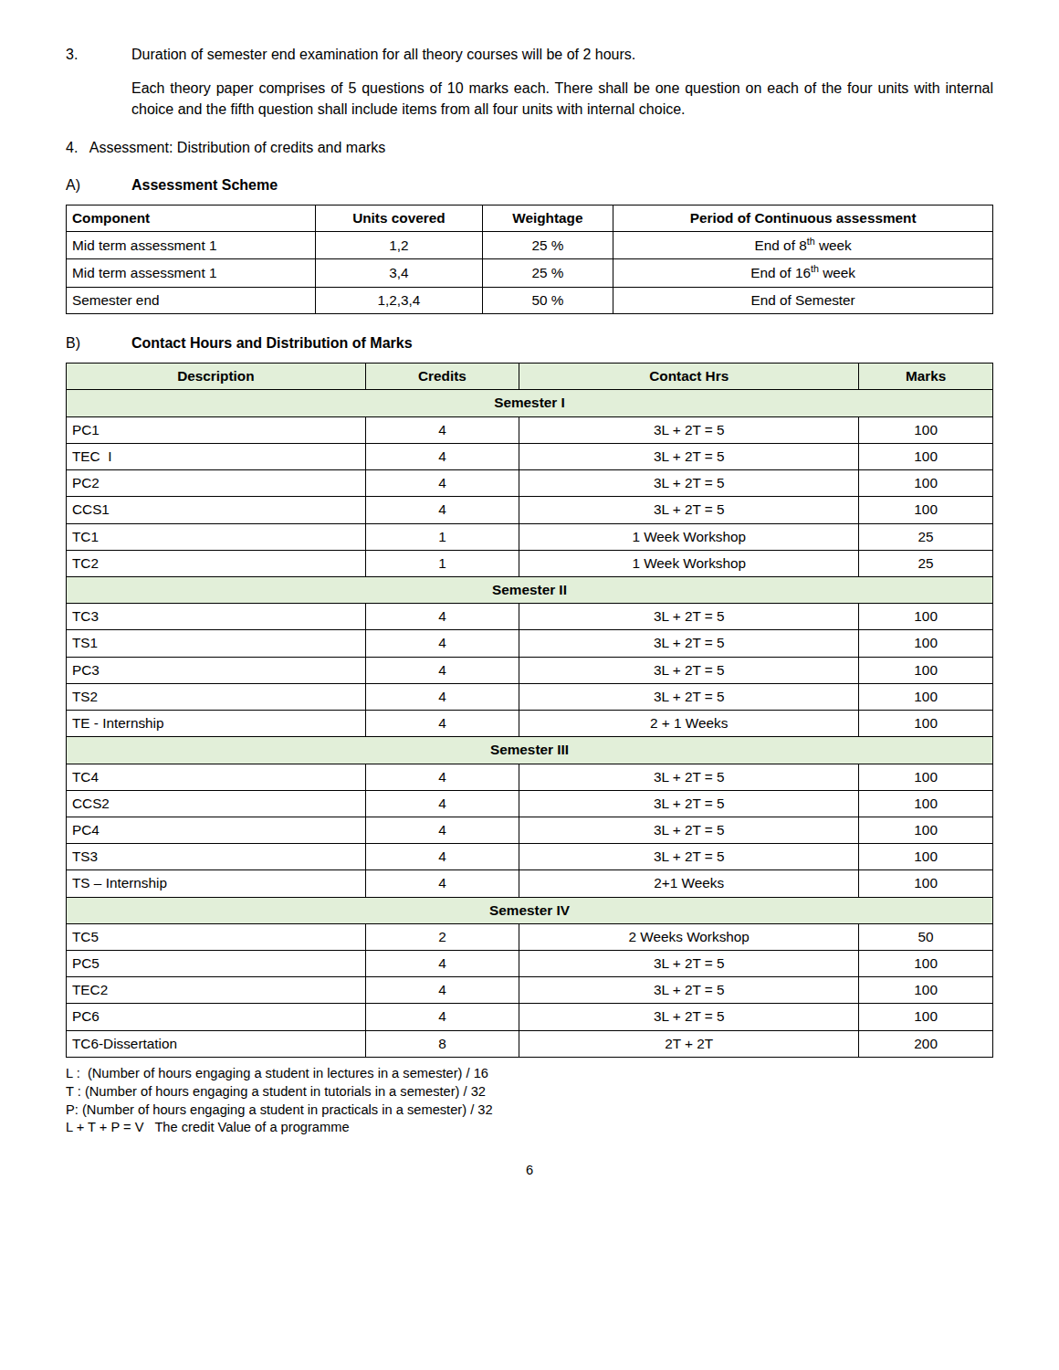3.
Duration of semester end examination for all theory courses will be of 2 hours.
Each theory paper comprises of 5 questions of 10 marks each. There shall be one question on each of the four units with internal choice and the fifth question shall include items from all four units with internal choice.
4. Assessment: Distribution of credits and marks
A) Assessment Scheme
| Component | Units covered | Weightage | Period of Continuous assessment |
| --- | --- | --- | --- |
| Mid term assessment 1 | 1,2 | 25 % | End of 8 th week |
| Mid term assessment 1 | 3,4 | 25 % | End of 16 th week |
| Semester end | 1,2,3,4 | 50 % | End of Semester |
B) Contact Hours and Distribution of Marks
| Description | Credits | Contact Hrs | Marks |
| --- | --- | --- | --- |
| Semester I |
| PC1 | 4 | 3L + 2T = 5 | 100 |
| TEC I | 4 | 3L + 2T = 5 | 100 |
| PC2 | 4 | 3L + 2T = 5 | 100 |
| CCS1 | 4 | 3L + 2T = 5 | 100 |
| TC1 | 1 | 1 Week Workshop | 25 |
| TC2 | 1 | 1 Week Workshop | 25 |
| Semester II |
| TC3 | 4 | 3L + 2T = 5 | 100 |
| TS1 | 4 | 3L + 2T = 5 | 100 |
| PC3 | 4 | 3L + 2T = 5 | 100 |
| TS2 | 4 | 3L + 2T = 5 | 100 |
| TE - Internship | 4 | 2 + 1 Weeks | 100 |
| Semester III |
| TC4 | 4 | 3L + 2T = 5 | 100 |
| CCS2 | 4 | 3L + 2T = 5 | 100 |
| PC4 | 4 | 3L + 2T = 5 | 100 |
| TS3 | 4 | 3L + 2T = 5 | 100 |
| TS – Internship | 4 | 2+1 Weeks | 100 |
| Semester IV |
| TC5 | 2 | 2 Weeks Workshop | 50 |
| PC5 | 4 | 3L + 2T = 5 | 100 |
| TEC2 | 4 | 3L + 2T = 5 | 100 |
| PC6 | 4 | 3L + 2T = 5 | 100 |
| TC6-Dissertation | 8 | 2T + 2T | 200 |
L : (Number of hours engaging a student in lectures in a semester) / 16
T : (Number of hours engaging a student in tutorials in a semester) / 32
P: (Number of hours engaging a student in practicals in a semester) / 32
L + T + P = V The credit Value of a programme
6